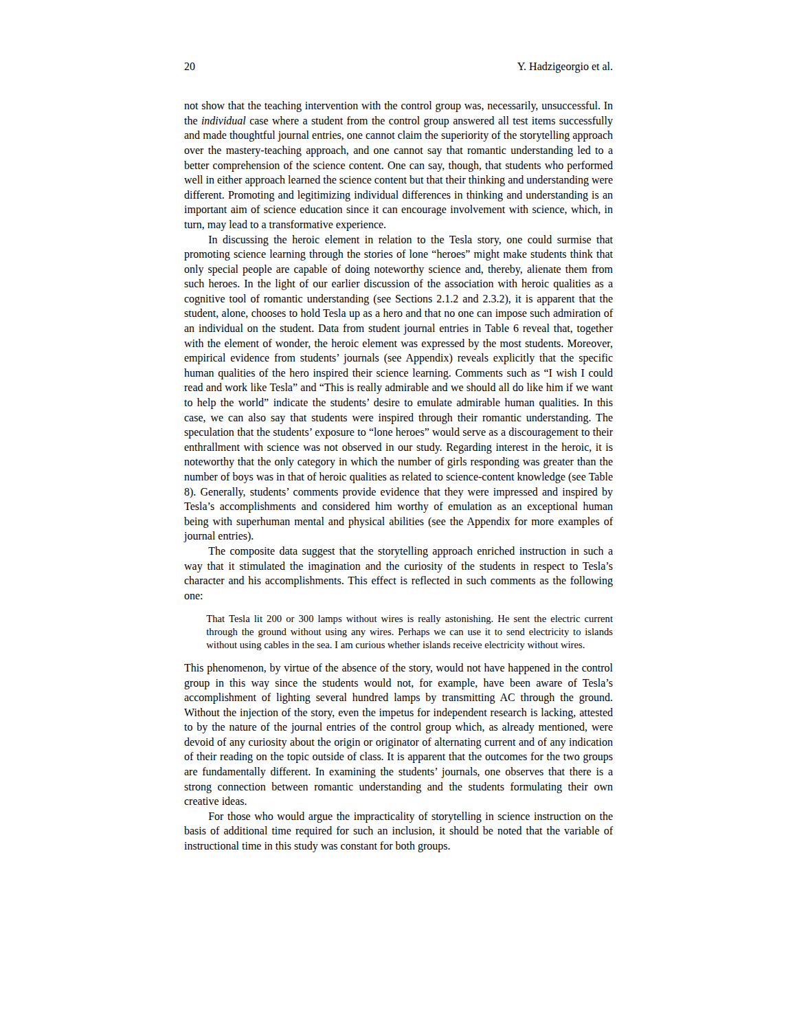20 Y. Hadzigeorgio et al.
not show that the teaching intervention with the control group was, necessarily, unsuccessful. In the individual case where a student from the control group answered all test items successfully and made thoughtful journal entries, one cannot claim the superiority of the storytelling approach over the mastery-teaching approach, and one cannot say that romantic understanding led to a better comprehension of the science content. One can say, though, that students who performed well in either approach learned the science content but that their thinking and understanding were different. Promoting and legitimizing individual differences in thinking and understanding is an important aim of science education since it can encourage involvement with science, which, in turn, may lead to a transformative experience.
In discussing the heroic element in relation to the Tesla story, one could surmise that promoting science learning through the stories of lone “heroes” might make students think that only special people are capable of doing noteworthy science and, thereby, alienate them from such heroes. In the light of our earlier discussion of the association with heroic qualities as a cognitive tool of romantic understanding (see Sections 2.1.2 and 2.3.2), it is apparent that the student, alone, chooses to hold Tesla up as a hero and that no one can impose such admiration of an individual on the student. Data from student journal entries in Table 6 reveal that, together with the element of wonder, the heroic element was expressed by the most students. Moreover, empirical evidence from students’ journals (see Appendix) reveals explicitly that the specific human qualities of the hero inspired their science learning. Comments such as “I wish I could read and work like Tesla” and “This is really admirable and we should all do like him if we want to help the world” indicate the students’ desire to emulate admirable human qualities. In this case, we can also say that students were inspired through their romantic understanding. The speculation that the students’ exposure to “lone heroes” would serve as a discouragement to their enthrallment with science was not observed in our study. Regarding interest in the heroic, it is noteworthy that the only category in which the number of girls responding was greater than the number of boys was in that of heroic qualities as related to science-content knowledge (see Table 8). Generally, students’ comments provide evidence that they were impressed and inspired by Tesla’s accomplishments and considered him worthy of emulation as an exceptional human being with superhuman mental and physical abilities (see the Appendix for more examples of journal entries).
The composite data suggest that the storytelling approach enriched instruction in such a way that it stimulated the imagination and the curiosity of the students in respect to Tesla’s character and his accomplishments. This effect is reflected in such comments as the following one:
That Tesla lit 200 or 300 lamps without wires is really astonishing. He sent the electric current through the ground without using any wires. Perhaps we can use it to send electricity to islands without using cables in the sea. I am curious whether islands receive electricity without wires.
This phenomenon, by virtue of the absence of the story, would not have happened in the control group in this way since the students would not, for example, have been aware of Tesla’s accomplishment of lighting several hundred lamps by transmitting AC through the ground. Without the injection of the story, even the impetus for independent research is lacking, attested to by the nature of the journal entries of the control group which, as already mentioned, were devoid of any curiosity about the origin or originator of alternating current and of any indication of their reading on the topic outside of class. It is apparent that the outcomes for the two groups are fundamentally different. In examining the students’ journals, one observes that there is a strong connection between romantic understanding and the students formulating their own creative ideas.
For those who would argue the impracticality of storytelling in science instruction on the basis of additional time required for such an inclusion, it should be noted that the variable of instructional time in this study was constant for both groups.